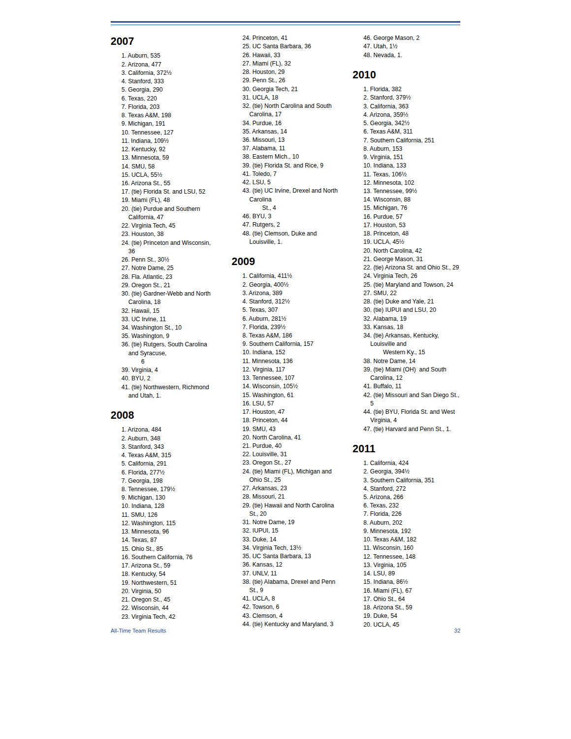2007
1. Auburn, 535
2. Arizona, 477
3. California, 372½
4. Stanford, 333
5. Georgia, 290
6. Texas, 220
7. Florida, 203
8. Texas A&M, 198
9. Michigan, 191
10. Tennessee, 127
11. Indiana, 109½
12. Kentucky, 92
13. Minnesota, 59
14. SMU, 58
15. UCLA, 55½
16. Arizona St., 55
17. (tie) Florida St. and LSU, 52
19. Miami (FL), 48
20. (tie) Purdue and Southern California, 47
22. Virginia Tech, 45
23. Houston, 38
24. (tie) Princeton and Wisconsin, 36
26. Penn St., 30½
27. Notre Dame, 25
28. Fla. Atlantic, 23
29. Oregon St., 21
30. (tie) Gardner-Webb and North Carolina, 18
32. Hawaii, 15
33. UC Irvine, 11
34. Washington St., 10
35. Washington, 9
36. (tie) Rutgers, South Carolina and Syracuse,6
39. Virginia, 4
40. BYU, 2
41. (tie) Northwestern, Richmond and Utah, 1.
2008
1. Arizona, 484
2. Auburn, 348
3. Stanford, 343
4. Texas A&M, 315
5. California, 291
6. Florida, 277½
7. Georgia, 198
8. Tennessee, 179½
9. Michigan, 130
10. Indiana, 128
11. SMU, 126
12. Washington, 115
13. Minnesota, 96
14. Texas, 87
15. Ohio St., 85
16. Southern California, 76
17. Arizona St., 59
18. Kentucky, 54
19. Northwestern, 51
20. Virginia, 50
21. Oregon St., 45
22. Wisconsin, 44
23. Virginia Tech, 42
24. Princeton, 41
25. UC Santa Barbara, 36
26. Hawaii, 33
27. Miami (FL), 32
28. Houston, 29
29. Penn St., 26
30. Georgia Tech, 21
31. UCLA, 18
32. (tie) North Carolina and South Carolina, 17
34. Purdue, 16
35. Arkansas, 14
36. Missouri, 13
37. Alabama, 11
38. Eastern Mich., 10
39. (tie) Florida St. and Rice, 9
41. Toledo, 7
42. LSU, 5
43. (tie) UC Irvine, Drexel and North CarolinaSt., 4
46. BYU, 3
47. Rutgers, 2
48. (tie) Clemson, Duke and Louisville, 1.
2009
1. California, 411½
2. Georgia, 400½
3. Arizona, 389
4. Stanford, 312½
5. Texas, 307
6. Auburn, 281½
7. Florida, 239½
8. Texas A&M, 186
9. Southern California, 157
10. Indiana, 152
11. Minnesota, 136
12. Virginia, 117
13. Tennessee, 107
14. Wisconsin, 105½
15. Washington, 61
16. LSU, 57
17. Houston, 47
18. Princeton, 44
19. SMU, 43
20. North Carolina, 41
21. Purdue, 40
22. Louisville, 31
23. Oregon St., 27
24. (tie) Miami (FL), Michigan and Ohio St., 25
27. Arkansas, 23
28. Missouri, 21
29. (tie) Hawaii and North Carolina St., 20
31. Notre Dame, 19
32. IUPUI, 15
33. Duke, 14
34. Virginia Tech, 13½
35. UC Santa Barbara, 13
36. Kansas, 12
37. UNLV, 11
38. (tie) Alabama, Drexel and Penn St., 9
41. UCLA, 8
42. Towson, 6
43. Clemson, 4
44. (tie) Kentucky and Maryland, 3
46. George Mason, 2
47. Utah, 1½
48. Nevada, 1.
2010
1. Florida, 382
2. Stanford, 379½
3. California, 363
4. Arizona, 359½
5. Georgia, 342½
6. Texas A&M, 311
7. Southern California, 251
8. Auburn, 153
9. Virginia, 151
10. Indiana, 133
11. Texas, 106½
12. Minnesota, 102
13. Tennessee, 99½
14. Wisconsin, 88
15. Michigan, 76
16. Purdue, 57
17. Houston, 53
18. Princeton, 48
19. UCLA, 45½
20. North Carolina, 42
21. George Mason, 31
22. (tie) Arizona St. and Ohio St., 29
24. Virginia Tech, 26
25. (tie) Maryland and Towson, 24
27. SMU, 22
28. (tie) Duke and Yale, 21
30. (tie) IUPUI and LSU, 20
32. Alabama, 19
33. Kansas, 18
34. (tie) Arkansas, Kentucky, Louisville andWestern Ky., 15
38. Notre Dame, 14
39. (tie) Miami (OH) and South Carolina, 12
41. Buffalo, 11
42. (tie) Missouri and San Diego St., 5
44. (tie) BYU, Florida St. and West Virginia, 4
47. (tie) Harvard and Penn St., 1.
2011
1. California, 424
2. Georgia, 394½
3. Southern California, 351
4. Stanford, 272
5. Arizona, 266
6. Texas, 232
7. Florida, 226
8. Auburn, 202
9. Minnesota, 192
10. Texas A&M, 182
11. Wisconsin, 160
12. Tennessee, 148
13. Virginia, 105
14. LSU, 89
15. Indiana, 86½
16. Miami (FL), 67
17. Ohio St., 64
18. Arizona St., 59
19. Duke, 54
20. UCLA, 45
All-Time Team Results 32